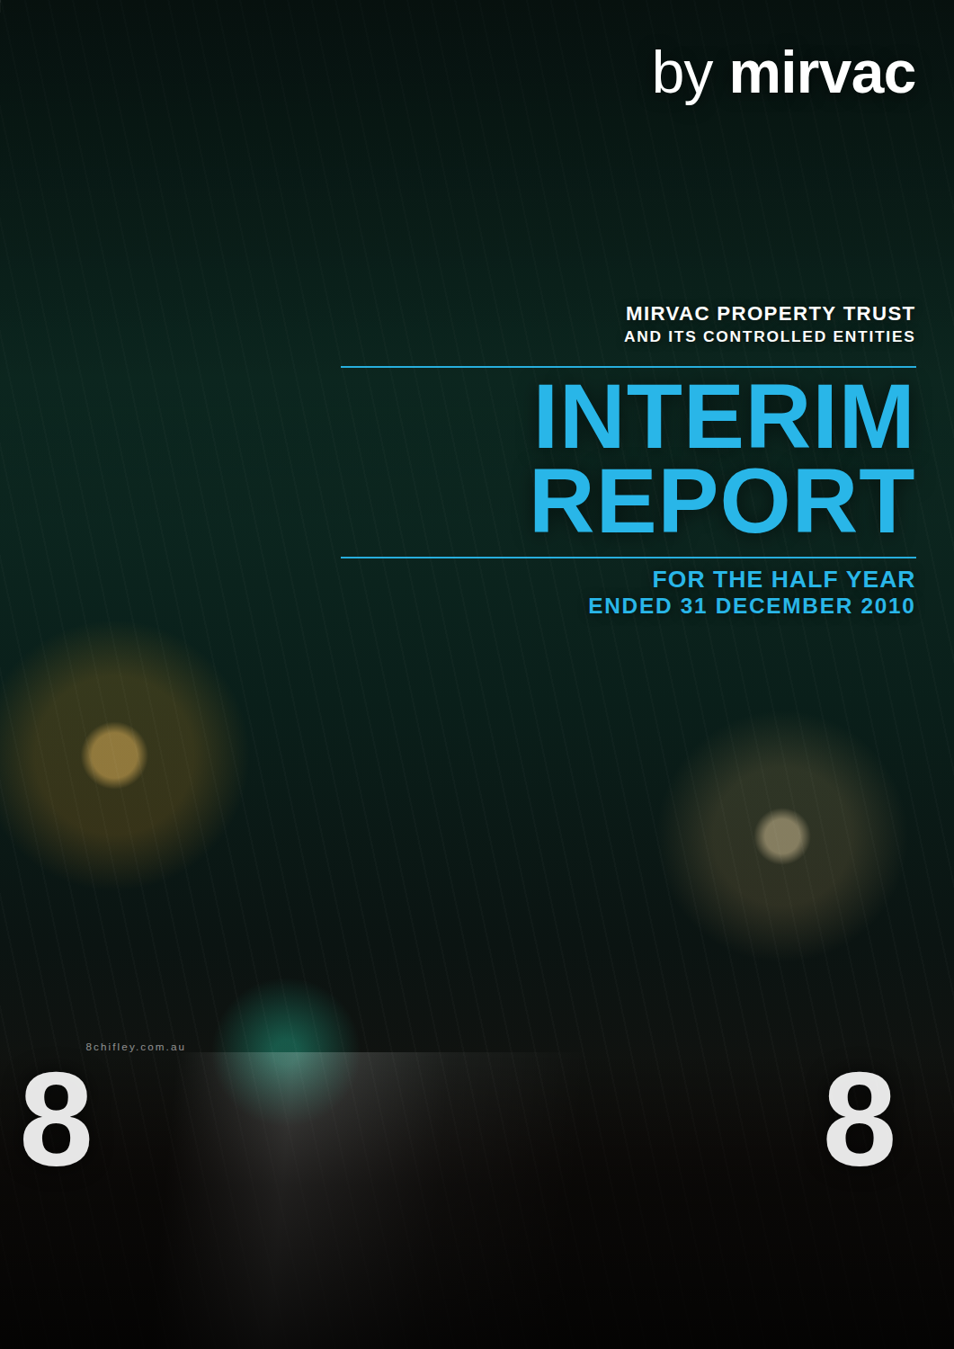by mirvac
Mirvac Property Trust and its controlled entities
Interim Report
For the half year ended 31 December 2010
8
8
8chifley.com.au